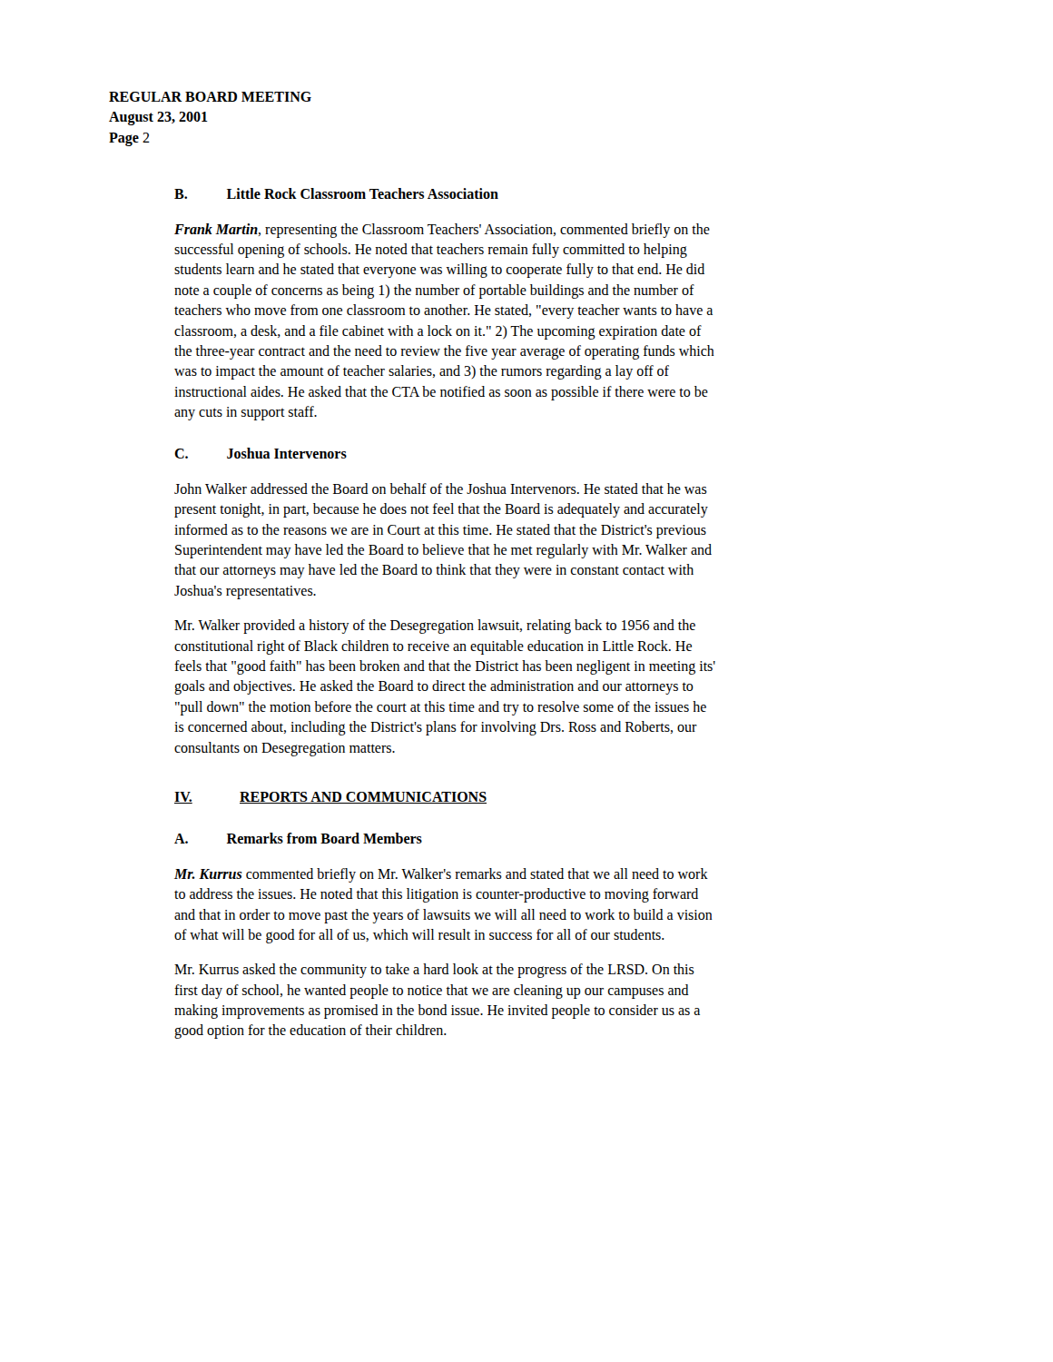REGULAR BOARD MEETING
August 23, 2001
Page 2
B. Little Rock Classroom Teachers Association
Frank Martin, representing the Classroom Teachers' Association, commented briefly on the successful opening of schools. He noted that teachers remain fully committed to helping students learn and he stated that everyone was willing to cooperate fully to that end. He did note a couple of concerns as being 1) the number of portable buildings and the number of teachers who move from one classroom to another. He stated, "every teacher wants to have a classroom, a desk, and a file cabinet with a lock on it." 2) The upcoming expiration date of the three-year contract and the need to review the five year average of operating funds which was to impact the amount of teacher salaries, and 3) the rumors regarding a lay off of instructional aides. He asked that the CTA be notified as soon as possible if there were to be any cuts in support staff.
C. Joshua Intervenors
John Walker addressed the Board on behalf of the Joshua Intervenors. He stated that he was present tonight, in part, because he does not feel that the Board is adequately and accurately informed as to the reasons we are in Court at this time. He stated that the District's previous Superintendent may have led the Board to believe that he met regularly with Mr. Walker and that our attorneys may have led the Board to think that they were in constant contact with Joshua's representatives.
Mr. Walker provided a history of the Desegregation lawsuit, relating back to 1956 and the constitutional right of Black children to receive an equitable education in Little Rock. He feels that "good faith" has been broken and that the District has been negligent in meeting its' goals and objectives. He asked the Board to direct the administration and our attorneys to "pull down" the motion before the court at this time and try to resolve some of the issues he is concerned about, including the District's plans for involving Drs. Ross and Roberts, our consultants on Desegregation matters.
IV. REPORTS AND COMMUNICATIONS
A. Remarks from Board Members
Mr. Kurrus commented briefly on Mr. Walker's remarks and stated that we all need to work to address the issues. He noted that this litigation is counter-productive to moving forward and that in order to move past the years of lawsuits we will all need to work to build a vision of what will be good for all of us, which will result in success for all of our students.
Mr. Kurrus asked the community to take a hard look at the progress of the LRSD. On this first day of school, he wanted people to notice that we are cleaning up our campuses and making improvements as promised in the bond issue. He invited people to consider us as a good option for the education of their children.